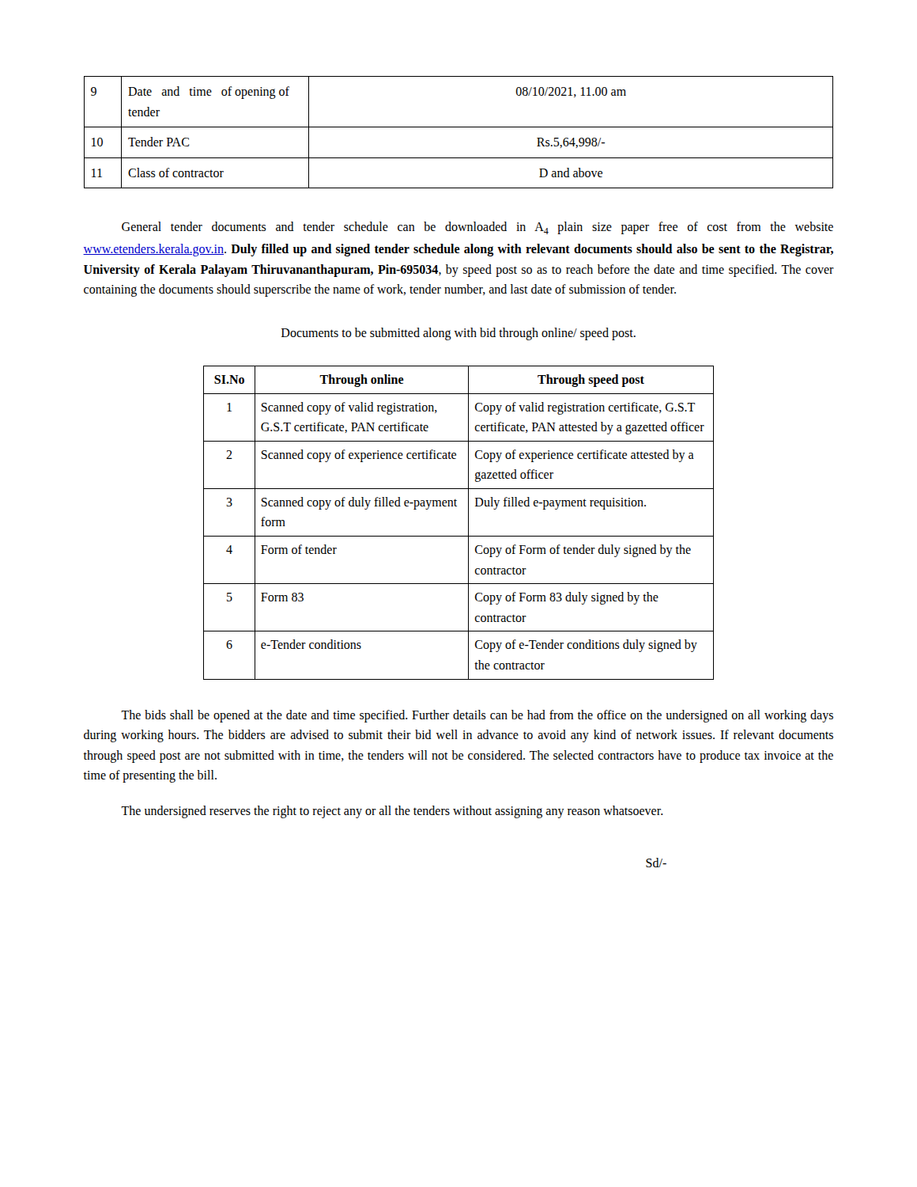| 9 | Date and time of opening of tender | 08/10/2021, 11.00 am |
| 10 | Tender PAC | Rs.5,64,998/- |
| 11 | Class of contractor | D and above |
General tender documents and tender schedule can be downloaded in A4 plain size paper free of cost from the website www.etenders.kerala.gov.in. Duly filled up and signed tender schedule along with relevant documents should also be sent to the Registrar, University of Kerala Palayam Thiruvananthapuram, Pin-695034, by speed post so as to reach before the date and time specified. The cover containing the documents should superscribe the name of work, tender number, and last date of submission of tender.
Documents to be submitted along with bid through online/ speed post.
| SI.No | Through online | Through speed post |
| --- | --- | --- |
| 1 | Scanned copy of valid registration, G.S.T certificate, PAN certificate | Copy of valid registration certificate, G.S.T certificate, PAN attested by a gazetted officer |
| 2 | Scanned copy of experience certificate | Copy of experience certificate attested by a gazetted officer |
| 3 | Scanned copy of duly filled e-payment form | Duly filled e-payment requisition. |
| 4 | Form of tender | Copy of Form of tender duly signed by the contractor |
| 5 | Form 83 | Copy of Form 83 duly signed by the contractor |
| 6 | e-Tender conditions | Copy of e-Tender conditions duly signed by the contractor |
The bids shall be opened at the date and time specified. Further details can be had from the office on the undersigned on all working days during working hours. The bidders are advised to submit their bid well in advance to avoid any kind of network issues. If relevant documents through speed post are not submitted with in time, the tenders will not be considered. The selected contractors have to produce tax invoice at the time of presenting the bill.
The undersigned reserves the right to reject any or all the tenders without assigning any reason whatsoever.
Sd/-